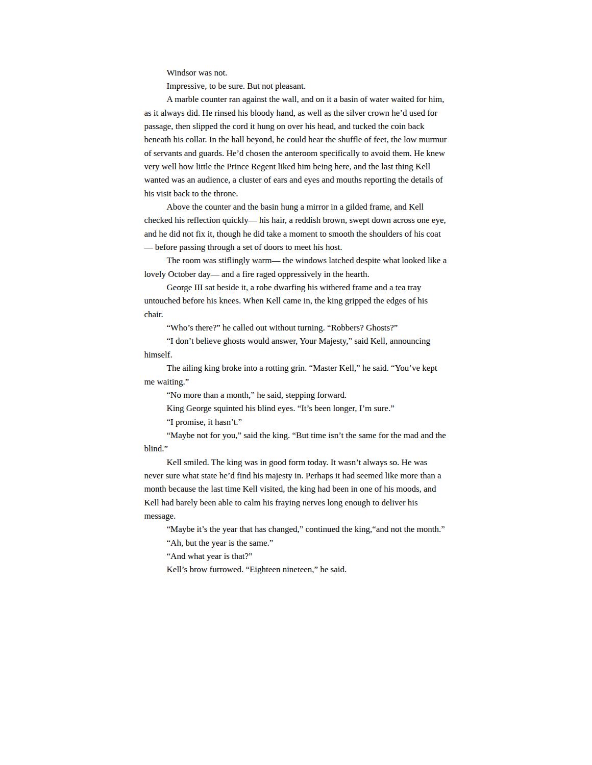Windsor was not.
Impressive, to be sure. But not pleasant.
A marble counter ran against the wall, and on it a basin of water waited for him, as it always did. He rinsed his bloody hand, as well as the silver crown he’d used for passage, then slipped the cord it hung on over his head, and tucked the coin back beneath his collar. In the hall beyond, he could hear the shuffle of feet, the low murmur of servants and guards. He’d chosen the anteroom specifically to avoid them. He knew very well how little the Prince Regent liked him being here, and the last thing Kell wanted was an audience, a cluster of ears and eyes and mouths reporting the details of his visit back to the throne.
Above the counter and the basin hung a mirror in a gilded frame, and Kell checked his reflection quickly— his hair, a reddish brown, swept down across one eye, and he did not fix it, though he did take a moment to smooth the shoulders of his coat— before passing through a set of doors to meet his host.
The room was stiflingly warm— the windows latched despite what looked like a lovely October day— and a fire raged oppressively in the hearth.
George III sat beside it, a robe dwarfing his withered frame and a tea tray untouched before his knees. When Kell came in, the king gripped the edges of his chair.
“Who’s there?” he called out without turning. “Robbers? Ghosts?”
“I don’t believe ghosts would answer, Your Majesty,” said Kell, announcing himself.
The ailing king broke into a rotting grin. “Master Kell,” he said. “You’ve kept me waiting.”
“No more than a month,” he said, stepping forward.
King George squinted his blind eyes. “It’s been longer, I’m sure.”
“I promise, it hasn’t.”
“Maybe not for you,” said the king. “But time isn’t the same for the mad and the blind.”
Kell smiled. The king was in good form today. It wasn’t always so. He was never sure what state he’d find his majesty in. Perhaps it had seemed like more than a month because the last time Kell visited, the king had been in one of his moods, and Kell had barely been able to calm his fraying nerves long enough to deliver his message.
“Maybe it’s the year that has changed,” continued the king,“and not the month.”
“Ah, but the year is the same.”
“And what year is that?”
Kell’s brow furrowed. “Eighteen nineteen,” he said.